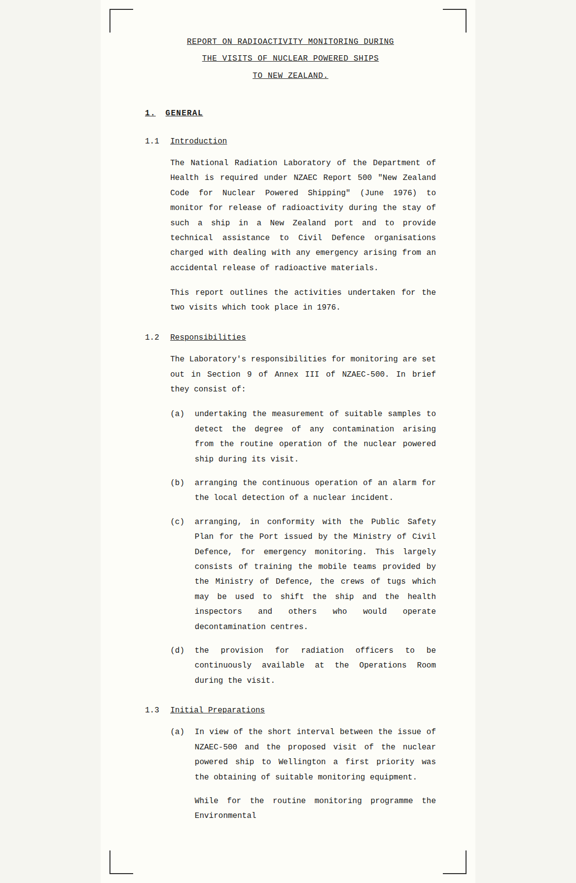REPORT ON RADIOACTIVITY MONITORING DURING
THE VISITS OF NUCLEAR POWERED SHIPS
TO NEW ZEALAND.
1. GENERAL
1.1 Introduction
The National Radiation Laboratory of the Department of Health is required under NZAEC Report 500 "New Zealand Code for Nuclear Powered Shipping" (June 1976) to monitor for release of radioactivity during the stay of such a ship in a New Zealand port and to provide technical assistance to Civil Defence organisations charged with dealing with any emergency arising from an accidental release of radioactive materials.
This report outlines the activities undertaken for the two visits which took place in 1976.
1.2 Responsibilities
The Laboratory's responsibilities for monitoring are set out in Section 9 of Annex III of NZAEC-500. In brief they consist of:
(a) undertaking the measurement of suitable samples to detect the degree of any contamination arising from the routine operation of the nuclear powered ship during its visit.
(b) arranging the continuous operation of an alarm for the local detection of a nuclear incident.
(c) arranging, in conformity with the Public Safety Plan for the Port issued by the Ministry of Civil Defence, for emergency monitoring. This largely consists of training the mobile teams provided by the Ministry of Defence, the crews of tugs which may be used to shift the ship and the health inspectors and others who would operate decontamination centres.
(d) the provision for radiation officers to be continuously available at the Operations Room during the visit.
1.3 Initial Preparations
(a)
In view of the short interval between the issue of NZAEC-500 and the proposed visit of the nuclear powered ship to Wellington a first priority was the obtaining of suitable monitoring equipment.
While for the routine monitoring programme the Environmental